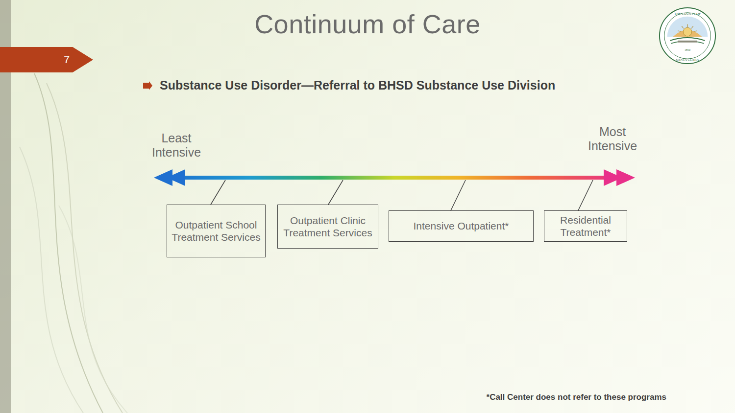7
Continuum of Care
THE COUNTY OF SANTA CLARA 1850
Substance Use Disorder—Referral to BHSD Substance Use Division
Least
Intensive
Most
Intensive
Outpatient School Treatment Services
Outpatient Clinic Treatment Services
Intensive Outpatient*
Residential Treatment*
*Call Center does not refer to these programs